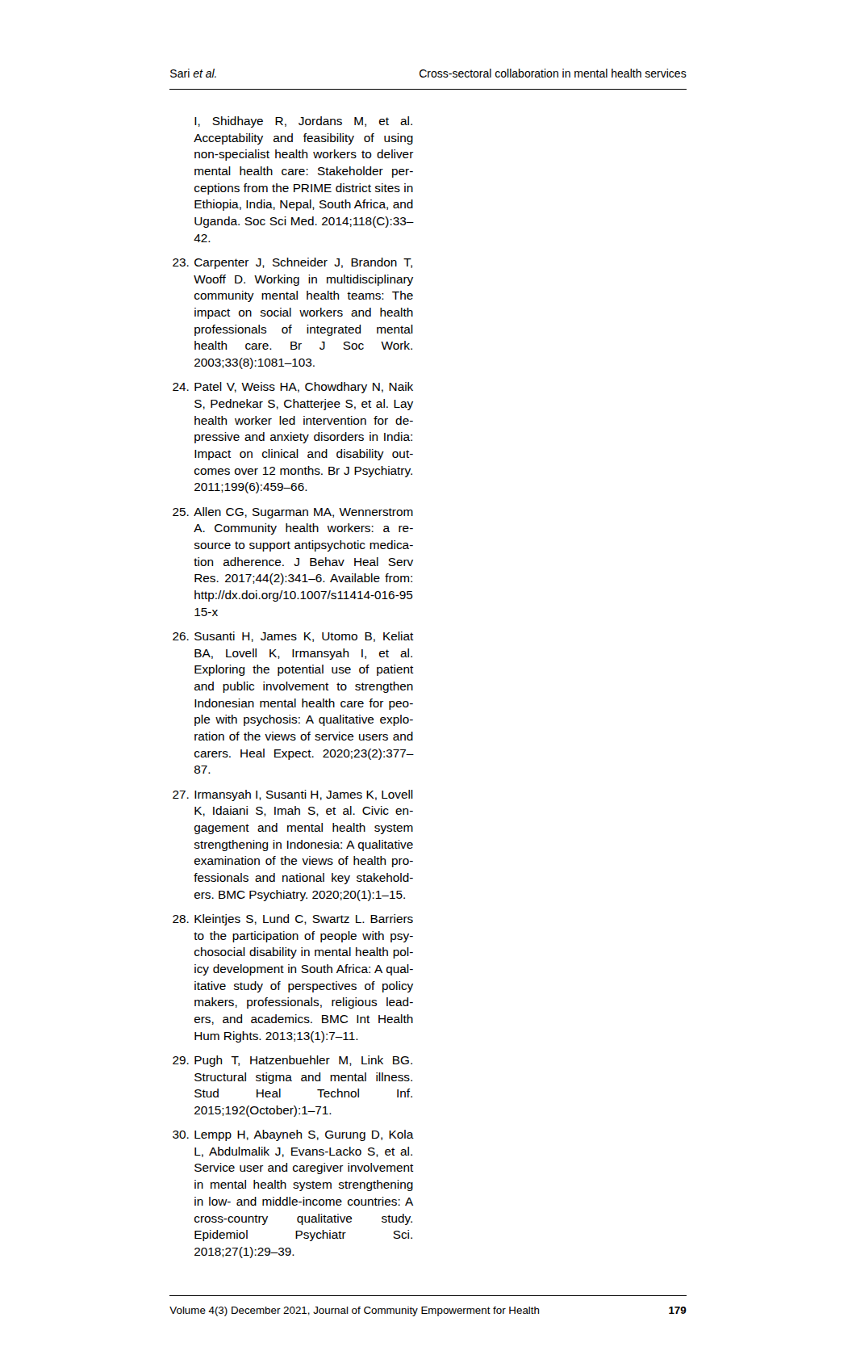Sari et al.
Cross-sectoral collaboration in mental health services
I, Shidhaye R, Jordans M, et al. Acceptability and feasibility of using non-specialist health workers to deliver mental health care: Stakeholder perceptions from the PRIME district sites in Ethiopia, India, Nepal, South Africa, and Uganda. Soc Sci Med. 2014;118(C):33–42.
23. Carpenter J, Schneider J, Brandon T, Wooff D. Working in multidisciplinary community mental health teams: The impact on social workers and health professionals of integrated mental health care. Br J Soc Work. 2003;33(8):1081–103.
24. Patel V, Weiss HA, Chowdhary N, Naik S, Pednekar S, Chatterjee S, et al. Lay health worker led intervention for depressive and anxiety disorders in India: Impact on clinical and disability outcomes over 12 months. Br J Psychiatry. 2011;199(6):459–66.
25. Allen CG, Sugarman MA, Wennerstrom A. Community health workers: a resource to support antipsychotic medication adherence. J Behav Heal Serv Res. 2017;44(2):341–6. Available from: http://dx.doi.org/10.1007/s11414-016-9515-x
26. Susanti H, James K, Utomo B, Keliat BA, Lovell K, Irmansyah I, et al. Exploring the potential use of patient and public involvement to strengthen Indonesian mental health care for people with psychosis: A qualitative exploration of the views of service users and carers. Heal Expect. 2020;23(2):377–87.
27. Irmansyah I, Susanti H, James K, Lovell K, Idaiani S, Imah S, et al. Civic engagement and mental health system strengthening in Indonesia: A qualitative examination of the views of health professionals and national key stakeholders. BMC Psychiatry. 2020;20(1):1–15.
28. Kleintjes S, Lund C, Swartz L. Barriers to the participation of people with psychosocial disability in mental health policy development in South Africa: A qualitative study of perspectives of policy makers, professionals, religious leaders, and academics. BMC Int Health Hum Rights. 2013;13(1):7–11.
29. Pugh T, Hatzenbuehler M, Link BG. Structural stigma and mental illness. Stud Heal Technol Inf. 2015;192(October):1–71.
30. Lempp H, Abayneh S, Gurung D, Kola L, Abdulmalik J, Evans-Lacko S, et al. Service user and caregiver involvement in mental health system strengthening in low- and middle-income countries: A cross-country qualitative study. Epidemiol Psychiatr Sci. 2018;27(1):29–39.
Volume 4(3) December 2021, Journal of Community Empowerment for Health
179